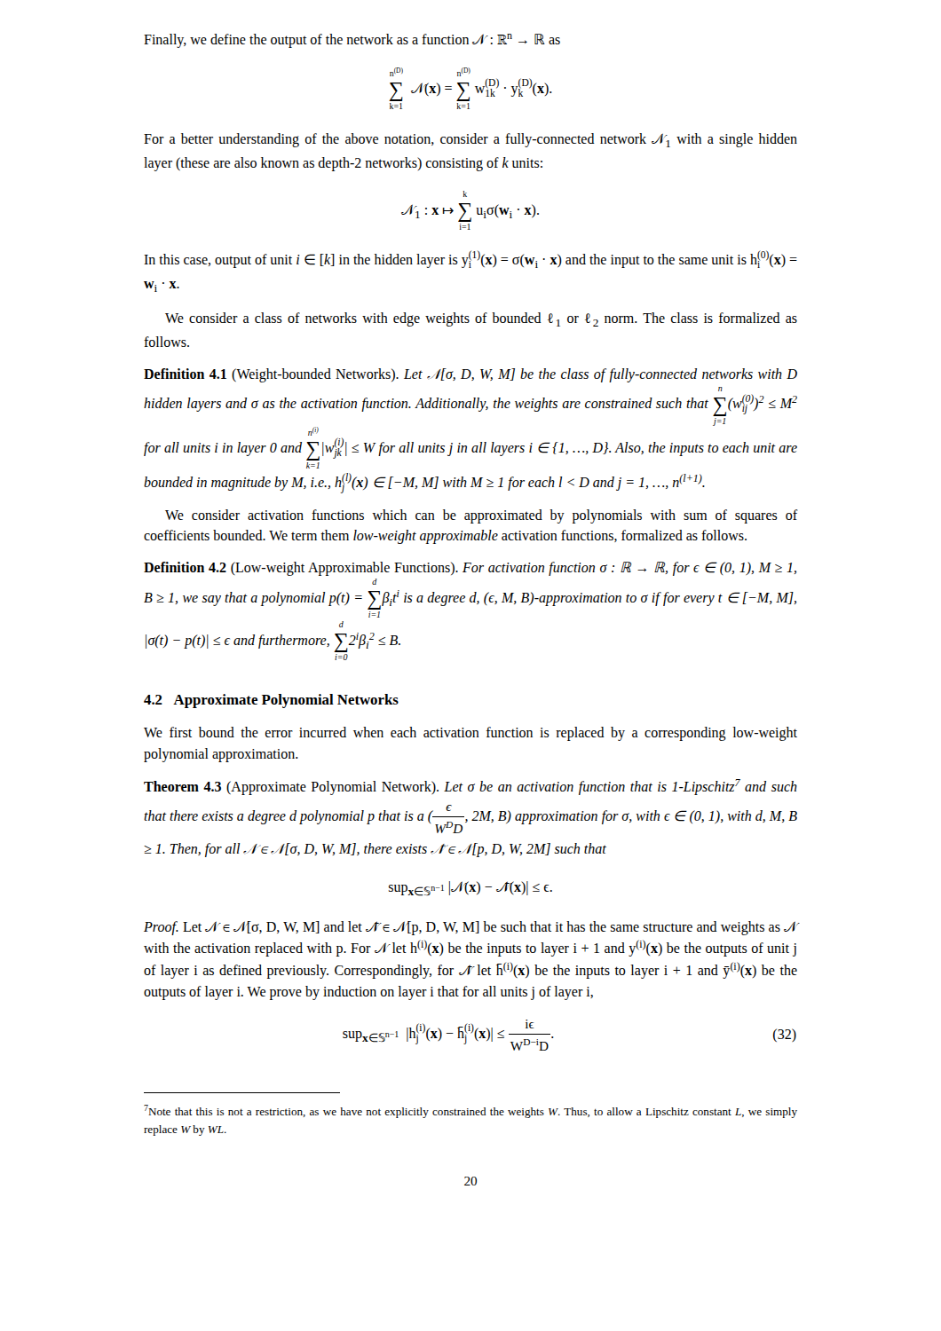Finally, we define the output of the network as a function 𝒩 : ℝn → ℝ as
n(D)∑k=1 𝒩(x) = n(D)∑k=1 w(D) 1k · y(D) k(x).
For a better understanding of the above notation, consider a fully-connected network 𝒩1 with a single hidden layer (these are also known as depth-2 networks) consisting of k units:
𝒩1 : x ↦ k∑i=1 uiσ(wi · x).
In this case, output of unit i ∈ [k] in the hidden layer is y(1) i(x) = σ(wi · x) and the input to the same unit is h(0) i(x) = wi · x.
We consider a class of networks with edge weights of bounded ℓ1 or ℓ2 norm. The class is formalized as follows.
Definition 4.1 (Weight-bounded Networks). Let 𝒩[σ, D, W, M] be the class of fully-connected networks with D hidden layers and σ as the activation function. Additionally, the weights are constrained such that n∑j=1(w(0) ij)2 ≤ M2 for all units i in layer 0 and n(i)∑k=1|w(i) jk| ≤ W for all units j in all layers i ∈ {1, …, D}. Also, the inputs to each unit are bounded in magnitude by M, i.e., h(l) j(x) ∈ [−M, M] with M ≥ 1 for each l < D and j = 1, …, n(l+1).
We consider activation functions which can be approximated by polynomials with sum of squares of coefficients bounded. We term them low-weight approximable activation functions, formalized as follows.
Definition 4.2 (Low-weight Approximable Functions). For activation function σ : ℝ → ℝ, for ϵ ∈ (0, 1), M ≥ 1, B ≥ 1, we say that a polynomial p(t) = d∑i=1βiti is a degree d, (ϵ, M, B)-approximation to σ if for every t ∈ [−M, M], |σ(t) − p(t)| ≤ ϵ and furthermore, d∑i=02iβi2 ≤ B.
4.2 Approximate Polynomial Networks
We first bound the error incurred when each activation function is replaced by a corresponding low-weight polynomial approximation.
Theorem 4.3 (Approximate Polynomial Network). Let σ be an activation function that is 1-Lipschitz7 and such that there exists a degree d polynomial p that is a (ϵWDD, 2M, B) approximation for σ, with ϵ ∈ (0, 1), with d, M, B ≥ 1. Then, for all 𝒩 ∈ 𝒩[σ, D, W, M], there exists 𝒩̄ ∈ 𝒩[p, D, W, 2M] such that
supx∈𝕊n−1 |𝒩(x) − 𝒩̄(x)| ≤ ϵ.
Proof. Let 𝒩 ∈ 𝒩[σ, D, W, M] and let 𝒩̄ ∈ 𝒩[p, D, W, M] be such that it has the same structure and weights as 𝒩 with the activation replaced with p. For 𝒩 let h(i)(x) be the inputs to layer i + 1 and y(i)(x) be the outputs of unit j of layer i as defined previously. Correspondingly, for 𝒩̄ let h̄(i)(x) be the inputs to layer i + 1 and ȳ(i)(x) be the outputs of layer i. We prove by induction on layer i that for all units j of layer i,
| sup x ∈𝕊 n−1 /h (i) j ( x ) − h̄ (i) j ( x )/ ≤ iϵ W D−i D . | (32) |
7Note that this is not a restriction, as we have not explicitly constrained the weights W. Thus, to allow a Lipschitz constant L, we simply replace W by WL.
20